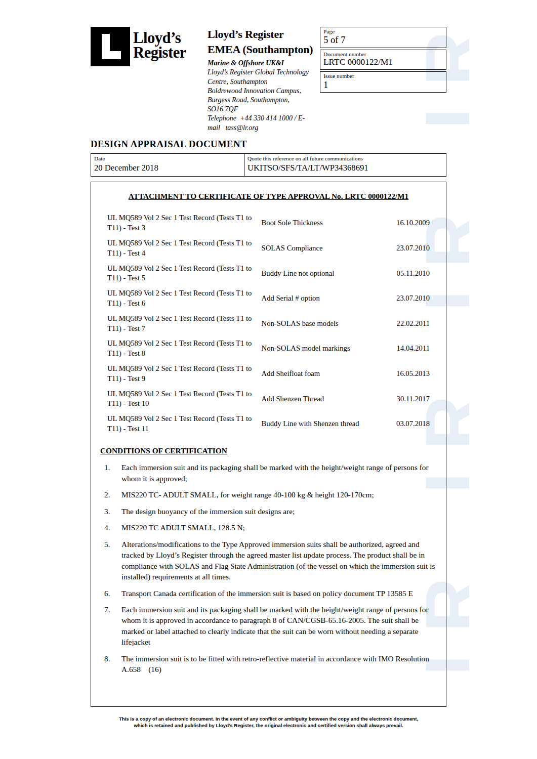LR LR LR LR
Lloyd’sRegister
Lloyd’s Register EMEA (Southampton)
Marine & Offshore UK&I
Lloyd’s Register Global Technology Centre, Southampton
Boldrewood Innovation Campus, Burgess Road, Southampton,
SO16 7QF
Telephone +44 330 414 1000 / E-mail tass@lr.org
Page
5 of 7
Document number
LRTC 0000122/M1
Issue number
1
DESIGN APPRAISAL DOCUMENT
Date
20 December 2018
Quote this reference on all future communications
UKITSO/SFS/TA/LT/WP34368691
ATTACHMENT TO CERTIFICATE OF TYPE APPROVAL No. LRTC 0000122/M1
| UL MQ589 Vol 2 Sec 1 Test Record (Tests T1 to T11) - Test 3 | Boot Sole Thickness | 16.10.2009 |
| UL MQ589 Vol 2 Sec 1 Test Record (Tests T1 to T11) - Test 4 | SOLAS Compliance | 23.07.2010 |
| UL MQ589 Vol 2 Sec 1 Test Record (Tests T1 to T11) - Test 5 | Buddy Line not optional | 05.11.2010 |
| UL MQ589 Vol 2 Sec 1 Test Record (Tests T1 to T11) - Test 6 | Add Serial # option | 23.07.2010 |
| UL MQ589 Vol 2 Sec 1 Test Record (Tests T1 to T11) - Test 7 | Non-SOLAS base models | 22.02.2011 |
| UL MQ589 Vol 2 Sec 1 Test Record (Tests T1 to T11) - Test 8 | Non-SOLAS model markings | 14.04.2011 |
| UL MQ589 Vol 2 Sec 1 Test Record (Tests T1 to T11) - Test 9 | Add Sheifloat foam | 16.05.2013 |
| UL MQ589 Vol 2 Sec 1 Test Record (Tests T1 to T11) - Test 10 | Add Shenzen Thread | 30.11.2017 |
| UL MQ589 Vol 2 Sec 1 Test Record (Tests T1 to T11) - Test 11 | Buddy Line with Shenzen thread | 03.07.2018 |
CONDITIONS OF CERTIFICATION
Each immersion suit and its packaging shall be marked with the height/weight range of persons for whom it is approved;
MIS220 TC- ADULT SMALL, for weight range 40-100 kg & height 120-170cm;
The design buoyancy of the immersion suit designs are;
MIS220 TC ADULT SMALL, 128.5 N;
Alterations/modifications to the Type Approved immersion suits shall be authorized, agreed and tracked by Lloyd’s Register through the agreed master list update process. The product shall be in compliance with SOLAS and Flag State Administration (of the vessel on which the immersion suit is installed) requirements at all times.
Transport Canada certification of the immersion suit is based on policy document TP 13585 E
Each immersion suit and its packaging shall be marked with the height/weight range of persons for whom it is approved in accordance to paragraph 8 of CAN/CGSB-65.16-2005. The suit shall be marked or label attached to clearly indicate that the suit can be worn without needing a separate lifejacket
The immersion suit is to be fitted with retro-reflective material in accordance with IMO Resolution A.658 (16)
This is a copy of an electronic document. In the event of any conflict or ambiguity between the copy and the electronic document,
which is retained and published by Lloyd's Register, the original electronic and certified version shall always prevail.